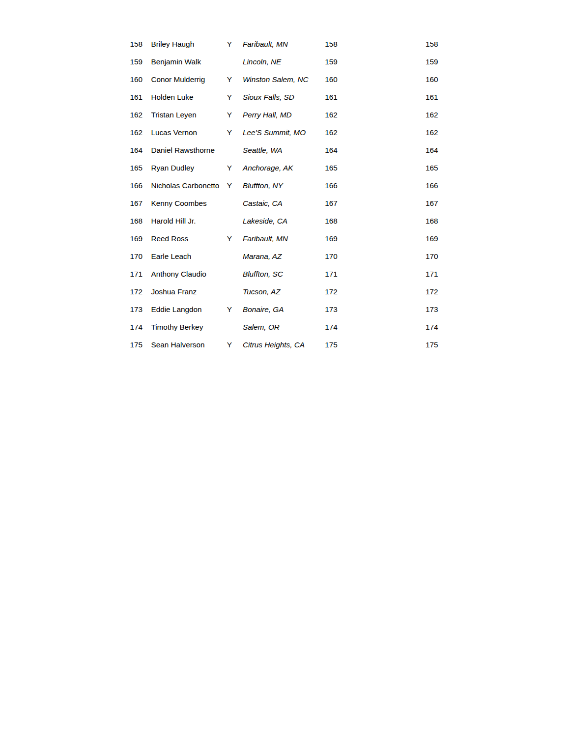| 158 | Briley Haugh | Y | Faribault, MN | 158 | 158 |
| 159 | Benjamin Walk | | Lincoln, NE | 159 | 159 |
| 160 | Conor Mulderrig | Y | Winston Salem, NC | 160 | 160 |
| 161 | Holden Luke | Y | Sioux Falls, SD | 161 | 161 |
| 162 | Tristan Leyen | Y | Perry Hall, MD | 162 | 162 |
| 162 | Lucas Vernon | Y | Lee'S Summit, MO | 162 | 162 |
| 164 | Daniel Rawsthorne | | Seattle, WA | 164 | 164 |
| 165 | Ryan Dudley | Y | Anchorage, AK | 165 | 165 |
| 166 | Nicholas Carbonetto | Y | Bluffton, NY | 166 | 166 |
| 167 | Kenny Coombes | | Castaic, CA | 167 | 167 |
| 168 | Harold Hill Jr. | | Lakeside, CA | 168 | 168 |
| 169 | Reed Ross | Y | Faribault, MN | 169 | 169 |
| 170 | Earle Leach | | Marana, AZ | 170 | 170 |
| 171 | Anthony Claudio | | Bluffton, SC | 171 | 171 |
| 172 | Joshua Franz | | Tucson, AZ | 172 | 172 |
| 173 | Eddie Langdon | Y | Bonaire, GA | 173 | 173 |
| 174 | Timothy Berkey | | Salem, OR | 174 | 174 |
| 175 | Sean Halverson | Y | Citrus Heights, CA | 175 | 175 |